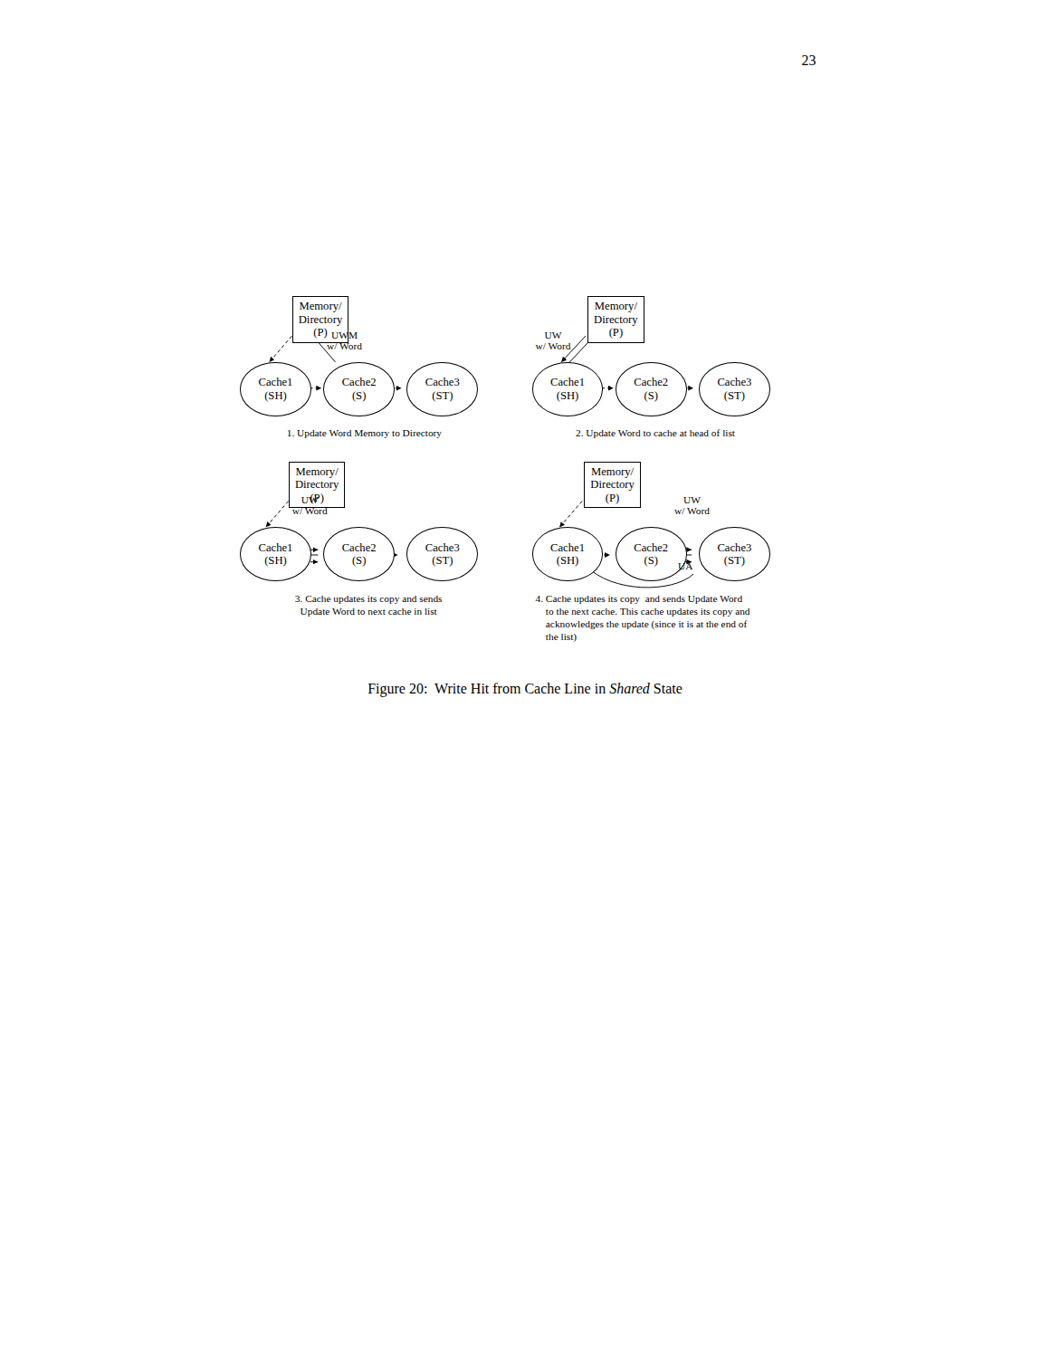23
Memory/
Directory
(P)
Cache1(SH)
Cache2(S)
Cache3(ST)
UWM
w/ Word
1. Update Word Memory to Directory
Memory/
Directory
(P)
Cache1(SH)
Cache2(S)
Cache3(ST)
UW
w/ Word
2. Update Word to cache at head of list
Memory/
Directory
(P)
Cache1(SH)
Cache2(S)
Cache3(ST)
UW
w/ Word
3. Cache updates its copy and sends
Update Word to next cache in list
Memory/
Directory
(P)
Cache1(SH)
Cache2(S)
Cache3(ST)
UW
w/ Word
UA
4. Cache updates its copy and sends Update Word
to the next cache. This cache updates its copy and
acknowledges the update (since it is at the end of
the list)
Figure 20: Write Hit from Cache Line in Shared State